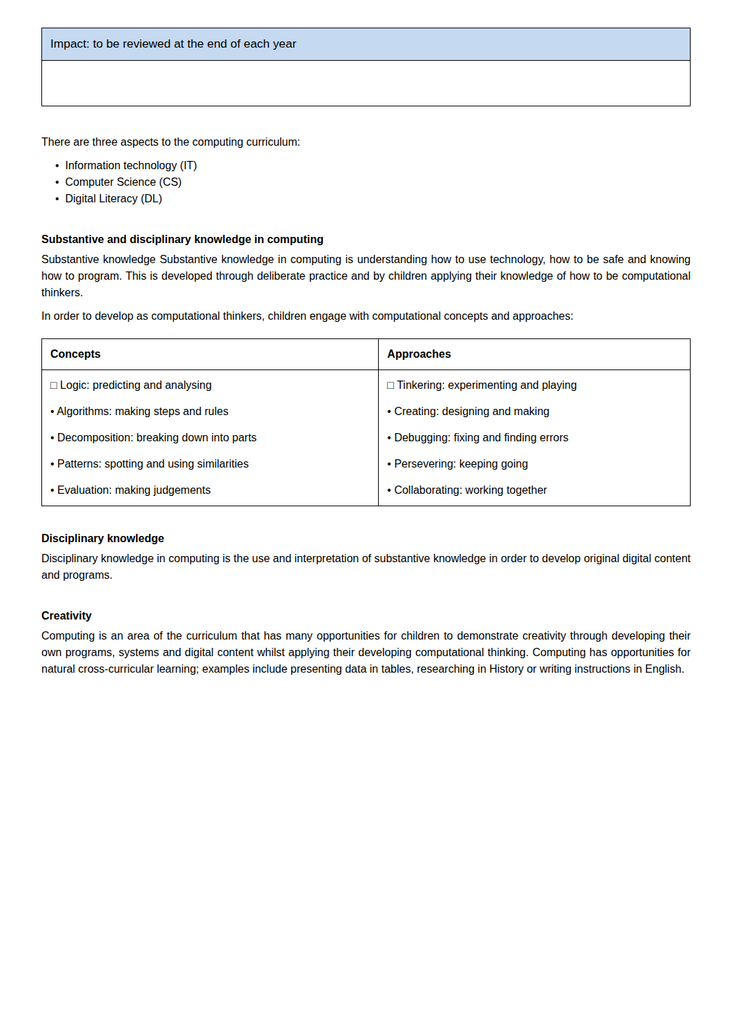Impact: to be reviewed at the end of each year
There are three aspects to the computing curriculum:
Information technology (IT)
Computer Science (CS)
Digital Literacy (DL)
Substantive and disciplinary knowledge in computing
Substantive knowledge Substantive knowledge in computing is understanding how to use technology, how to be safe and knowing how to program. This is developed through deliberate practice and by children applying their knowledge of how to be computational thinkers.
In order to develop as computational thinkers, children engage with computational concepts and approaches:
| Concepts | Approaches |
| --- | --- |
| □ Logic: predicting and analysing • Algorithms: making steps and rules • Decomposition: breaking down into parts • Patterns: spotting and using similarities • Evaluation: making judgements | □ Tinkering: experimenting and playing • Creating: designing and making • Debugging: fixing and finding errors • Persevering: keeping going • Collaborating: working together |
Disciplinary knowledge
Disciplinary knowledge in computing is the use and interpretation of substantive knowledge in order to develop original digital content and programs.
Creativity
Computing is an area of the curriculum that has many opportunities for children to demonstrate creativity through developing their own programs, systems and digital content whilst applying their developing computational thinking. Computing has opportunities for natural cross-curricular learning; examples include presenting data in tables, researching in History or writing instructions in English.